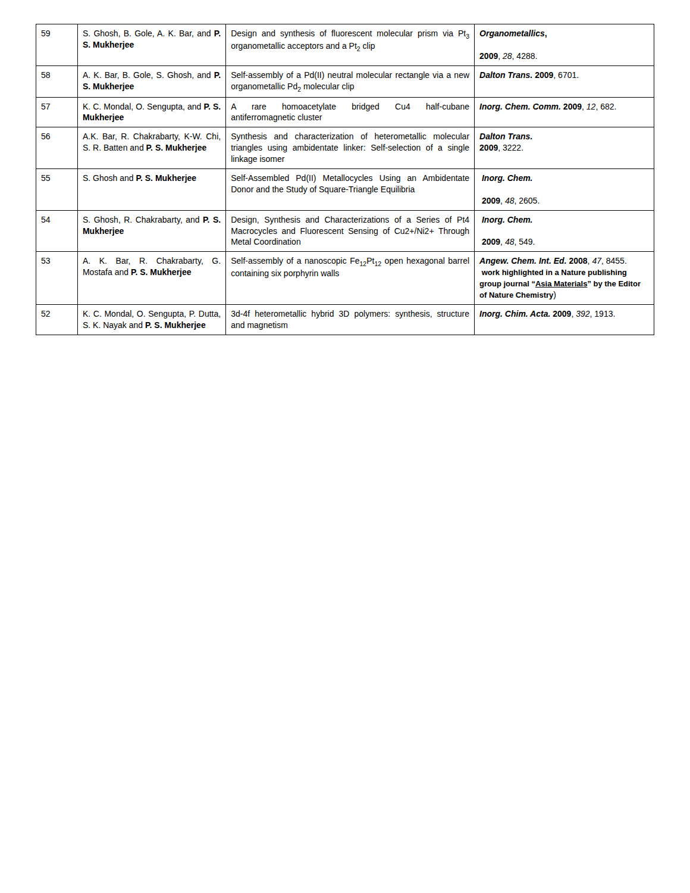| 59 | S. Ghosh, B. Gole, A. K. Bar, and P. S. Mukherjee | Design and synthesis of fluorescent molecular prism via Pt 3 organometallic acceptors and a Pt 2 clip | Organometallics , 2009 , 28 , 4288. |
| 58 | A. K. Bar, B. Gole, S. Ghosh, and P. S. Mukherjee | Self-assembly of a Pd(II) neutral molecular rectangle via a new organometallic Pd 2 molecular clip | Dalton Trans. 2009 , 6701. |
| 57 | K. C. Mondal, O. Sengupta, and P. S. Mukherjee | A rare homoacetylate bridged Cu4 half-cubane antiferromagnetic cluster | Inorg. Chem. Comm. 2009 , 12 , 682. |
| 56 | A.K. Bar, R. Chakrabarty, K-W. Chi, S. R. Batten and P. S. Mukherjee | Synthesis and characterization of heterometallic molecular triangles using ambidentate linker: Self-selection of a single linkage isomer | Dalton Trans. 2009 , 3222. |
| 55 | S. Ghosh and P. S. Mukherjee | Self-Assembled Pd(II) Metallocycles Using an Ambidentate Donor and the Study of Square-Triangle Equilibria | Inorg. Chem. 2009 , 48 , 2605. |
| 54 | S. Ghosh, R. Chakrabarty, and P. S. Mukherjee | Design, Synthesis and Characterizations of a Series of Pt4 Macrocycles and Fluorescent Sensing of Cu2+/Ni2+ Through Metal Coordination | Inorg. Chem. 2009 , 48 , 549. |
| 53 | A. K. Bar, R. Chakrabarty, G. Mostafa and P. S. Mukherjee | Self-assembly of a nanoscopic Fe 12 Pt 12 open hexagonal barrel containing six porphyrin walls | Angew. Chem. Int. Ed. 2008 , 47 , 8455. work highlighted in a Nature publishing group journal “ Asia Materials ” by the Editor of Nature Chemistry ) |
| 52 | K. C. Mondal, O. Sengupta, P. Dutta, S. K. Nayak and P. S. Mukherjee | 3d-4f heterometallic hybrid 3D polymers: synthesis, structure and magnetism | Inorg. Chim. Acta. 2009 , 392 , 1913. |